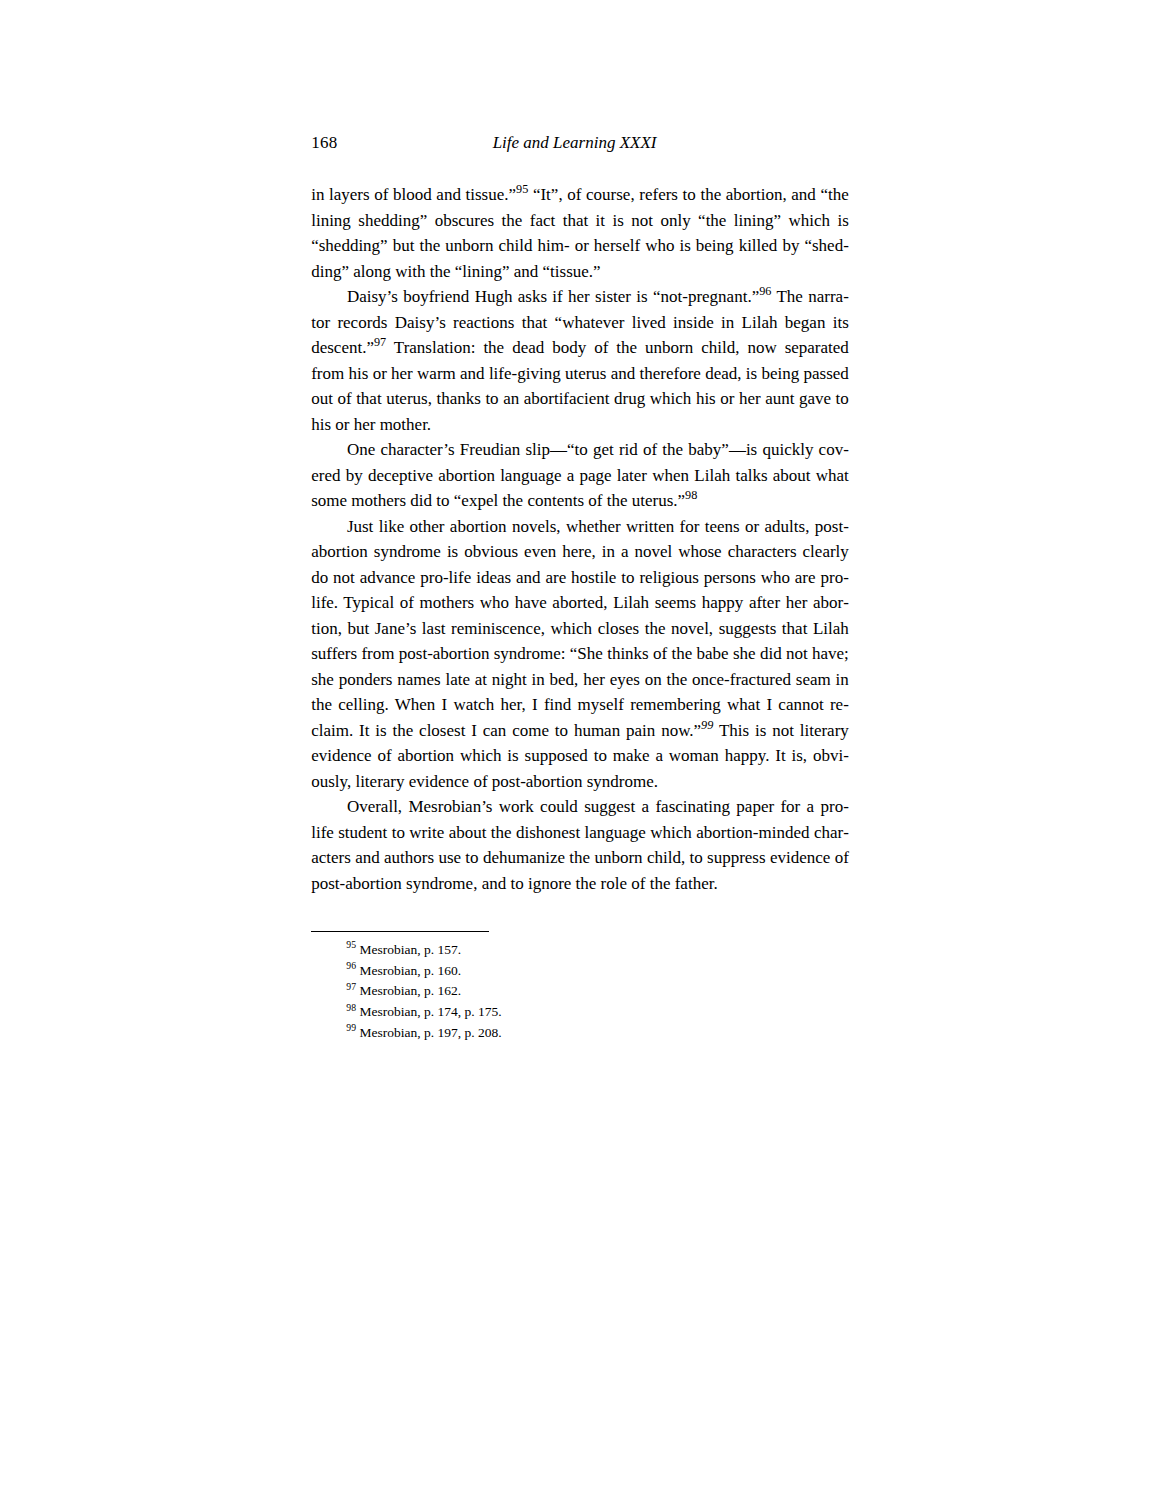168 Life and Learning XXXI
in layers of blood and tissue.”95 “It”, of course, refers to the abortion, and “the lining shedding” obscures the fact that it is not only “the lining” which is “shedding” but the unborn child him- or herself who is being killed by “shedding” along with the “lining” and “tissue.”
Daisy’s boyfriend Hugh asks if her sister is “not-pregnant.”96 The narrator records Daisy’s reactions that “whatever lived inside in Lilah began its descent.”97 Translation: the dead body of the unborn child, now separated from his or her warm and life-giving uterus and therefore dead, is being passed out of that uterus, thanks to an abortifacient drug which his or her aunt gave to his or her mother.
One character’s Freudian slip—“to get rid of the baby”—is quickly covered by deceptive abortion language a page later when Lilah talks about what some mothers did to “expel the contents of the uterus.”98
Just like other abortion novels, whether written for teens or adults, post-abortion syndrome is obvious even here, in a novel whose characters clearly do not advance pro-life ideas and are hostile to religious persons who are pro-life. Typical of mothers who have aborted, Lilah seems happy after her abortion, but Jane’s last reminiscence, which closes the novel, suggests that Lilah suffers from post-abortion syndrome: “She thinks of the babe she did not have; she ponders names late at night in bed, her eyes on the once-fractured seam in the celling. When I watch her, I find myself remembering what I cannot reclaim. It is the closest I can come to human pain now.”99 This is not literary evidence of abortion which is supposed to make a woman happy. It is, obviously, literary evidence of post-abortion syndrome.
Overall, Mesrobian’s work could suggest a fascinating paper for a pro-life student to write about the dishonest language which abortion-minded characters and authors use to dehumanize the unborn child, to suppress evidence of post-abortion syndrome, and to ignore the role of the father.
95Mesrobian, p. 157.
96Mesrobian, p. 160.
97Mesrobian, p. 162.
98Mesrobian, p. 174, p. 175.
99Mesrobian, p. 197, p. 208.